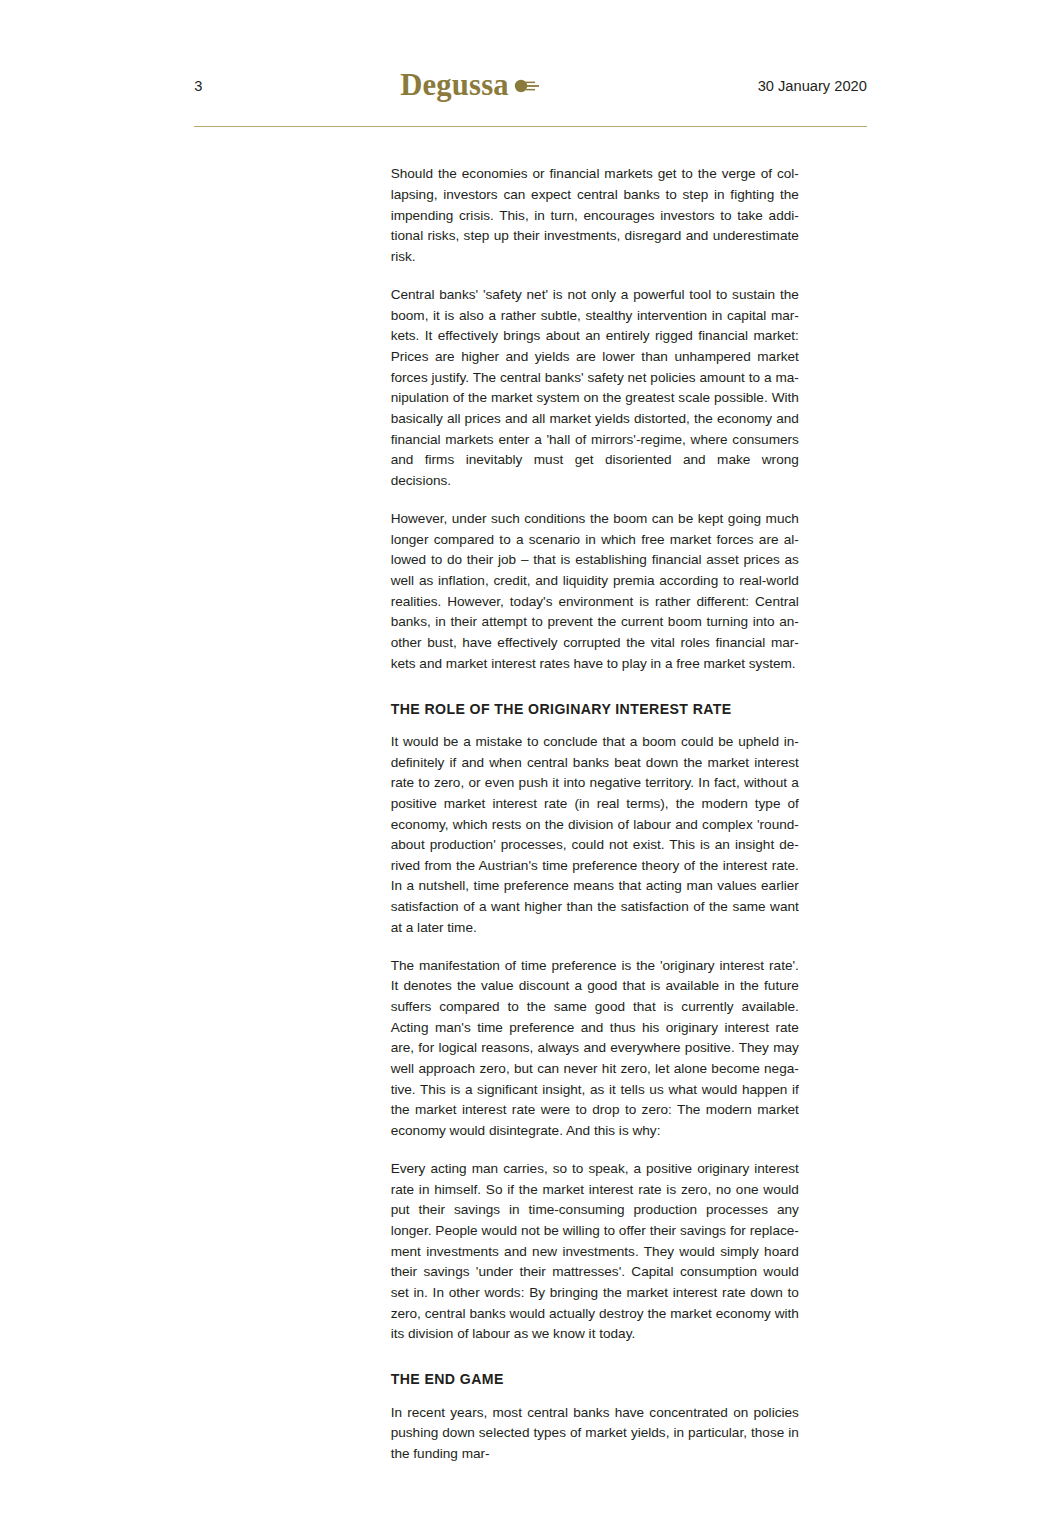3
Degussa
30 January 2020
Should the economies or financial markets get to the verge of collapsing, investors can expect central banks to step in fighting the impending crisis. This, in turn, encourages investors to take additional risks, step up their investments, disregard and underestimate risk.
Central banks' 'safety net' is not only a powerful tool to sustain the boom, it is also a rather subtle, stealthy intervention in capital markets. It effectively brings about an entirely rigged financial market: Prices are higher and yields are lower than unhampered market forces justify. The central banks' safety net policies amount to a manipulation of the market system on the greatest scale possible. With basically all prices and all market yields distorted, the economy and financial markets enter a 'hall of mirrors'-regime, where consumers and firms inevitably must get disoriented and make wrong decisions.
However, under such conditions the boom can be kept going much longer compared to a scenario in which free market forces are allowed to do their job – that is establishing financial asset prices as well as inflation, credit, and liquidity premia according to real-world realities. However, today's environment is rather different: Central banks, in their attempt to prevent the current boom turning into another bust, have effectively corrupted the vital roles financial markets and market interest rates have to play in a free market system.
The role of the originary interest rate
It would be a mistake to conclude that a boom could be upheld indefinitely if and when central banks beat down the market interest rate to zero, or even push it into negative territory. In fact, without a positive market interest rate (in real terms), the modern type of economy, which rests on the division of labour and complex 'roundabout production' processes, could not exist. This is an insight derived from the Austrian's time preference theory of the interest rate. In a nutshell, time preference means that acting man values earlier satisfaction of a want higher than the satisfaction of the same want at a later time.
The manifestation of time preference is the 'originary interest rate'. It denotes the value discount a good that is available in the future suffers compared to the same good that is currently available. Acting man's time preference and thus his originary interest rate are, for logical reasons, always and everywhere positive. They may well approach zero, but can never hit zero, let alone become negative. This is a significant insight, as it tells us what would happen if the market interest rate were to drop to zero: The modern market economy would disintegrate. And this is why:
Every acting man carries, so to speak, a positive originary interest rate in himself. So if the market interest rate is zero, no one would put their savings in time-consuming production processes any longer. People would not be willing to offer their savings for replacement investments and new investments. They would simply hoard their savings 'under their mattresses'. Capital consumption would set in. In other words: By bringing the market interest rate down to zero, central banks would actually destroy the market economy with its division of labour as we know it today.
The end game
In recent years, most central banks have concentrated on policies pushing down selected types of market yields, in particular, those in the funding mar-